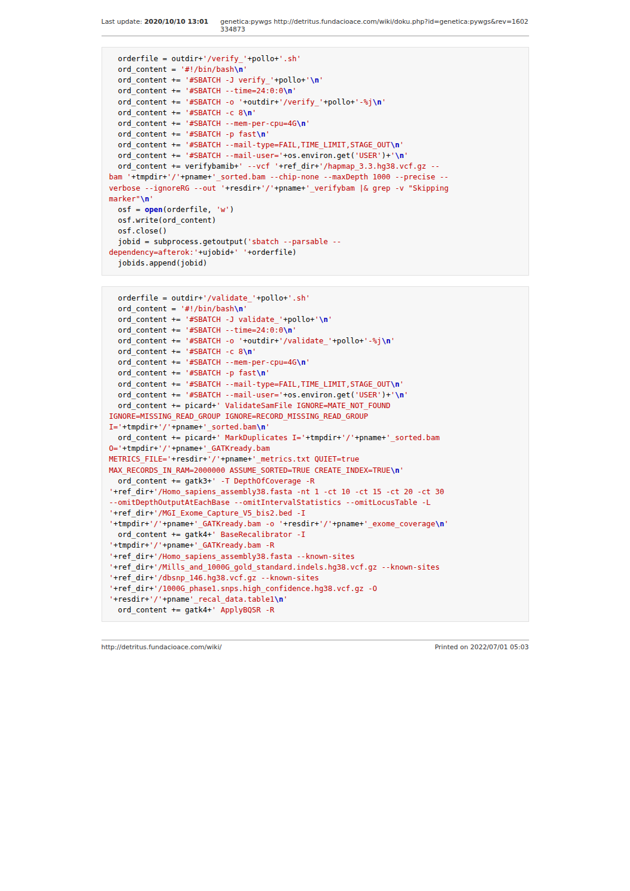Last update: 2020/10/10 13:01
genetica:pywgs http://detritus.fundacioace.com/wiki/doku.php?id=genetica:pywgs&rev=1602334873
  orderfile = outdir+'/verify_'+pollo+'.sh'
  ord_content = '#!/bin/bash\n'
  ord_content += '#SBATCH -J verify_'+pollo+'\n'
  ord_content += '#SBATCH --time=24:0:0\n'
  ord_content += '#SBATCH -o '+outdir+'/verify_'+pollo+'-%j\n'
  ord_content += '#SBATCH -c 8\n'
  ord_content += '#SBATCH --mem-per-cpu=4G\n'
  ord_content += '#SBATCH -p fast\n'
  ord_content += '#SBATCH --mail-type=FAIL,TIME_LIMIT,STAGE_OUT\n'
  ord_content += '#SBATCH --mail-user='+os.environ.get('USER')+'\n'
  ord_content += verifybamib+' --vcf '+ref_dir+'/hapmap_3.3.hg38.vcf.gz --
bam '+tmpdir+'/'+pname+'_sorted.bam --chip-none --maxDepth 1000 --precise --
verbose --ignoreRG --out '+resdir+'/'+pname+'_verifybam |& grep -v "Skipping
marker"\n'
  osf = open(orderfile, 'w')
  osf.write(ord_content)
  osf.close()
  jobid = subprocess.getoutput('sbatch --parsable --
dependency=afterok:'+ujobid+' '+orderfile)
  jobids.append(jobid)
  orderfile = outdir+'/validate_'+pollo+'.sh'
  ord_content = '#!/bin/bash\n'
  ord_content += '#SBATCH -J validate_'+pollo+'\n'
  ord_content += '#SBATCH --time=24:0:0\n'
  ord_content += '#SBATCH -o '+outdir+'/validate_'+pollo+'-%j\n'
  ord_content += '#SBATCH -c 8\n'
  ord_content += '#SBATCH --mem-per-cpu=4G\n'
  ord_content += '#SBATCH -p fast\n'
  ord_content += '#SBATCH --mail-type=FAIL,TIME_LIMIT,STAGE_OUT\n'
  ord_content += '#SBATCH --mail-user='+os.environ.get('USER')+'\n'
  ord_content += picard+' ValidateSamFile IGNORE=MATE_NOT_FOUND
IGNORE=MISSING_READ_GROUP IGNORE=RECORD_MISSING_READ_GROUP
I='+tmpdir+'/'+pname+'_sorted.bam\n'
  ord_content += picard+' MarkDuplicates I='+tmpdir+'/'+pname+'_sorted.bam
O='+tmpdir+'/'+pname+'_GATKready.bam
METRICS_FILE='+resdir+'/'+pname+'_metrics.txt QUIET=true
MAX_RECORDS_IN_RAM=2000000 ASSUME_SORTED=TRUE CREATE_INDEX=TRUE\n'
  ord_content += gatk3+' -T DepthOfCoverage -R
'+ref_dir+'/Homo_sapiens_assembly38.fasta -nt 1 -ct 10 -ct 15 -ct 20 -ct 30
--omitDepthOutputAtEachBase --omitIntervalStatistics --omitLocusTable -L
'+ref_dir+'/MGI_Exome_Capture_V5_bis2.bed -I
'+tmpdir+'/'+pname+'_GATKready.bam -o '+resdir+'/'+pname+'_exome_coverage\n'
  ord_content += gatk4+' BaseRecalibrator -I
'+tmpdir+'/'+pname+'_GATKready.bam -R
'+ref_dir+'/Homo_sapiens_assembly38.fasta --known-sites
'+ref_dir+'/Mills_and_1000G_gold_standard.indels.hg38.vcf.gz --known-sites
'+ref_dir+'/dbsnp_146.hg38.vcf.gz --known-sites
'+ref_dir+'/1000G_phase1.snps.high_confidence.hg38.vcf.gz -O
'+resdir+'/'+pname'_recal_data.table1\n'
  ord_content += gatk4+' ApplyBQSR -R
http://detritus.fundacioace.com/wiki/
Printed on 2022/07/01 05:03